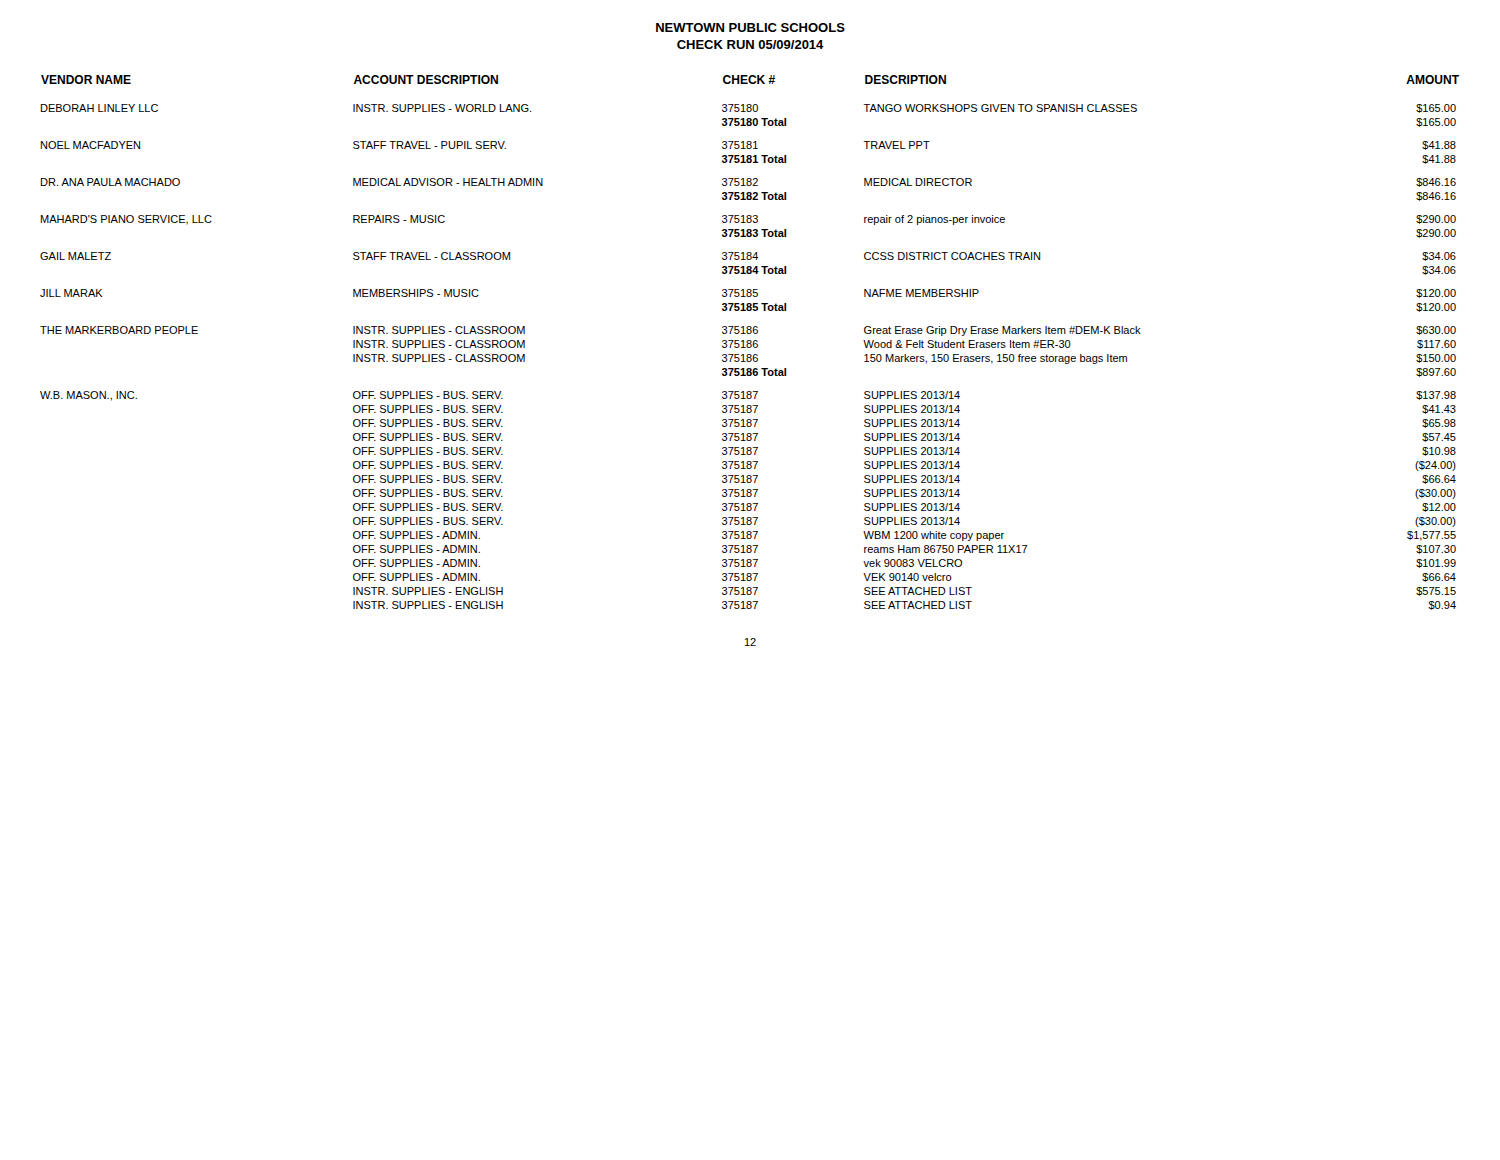NEWTOWN PUBLIC SCHOOLS
CHECK RUN 05/09/2014
| VENDOR NAME | ACCOUNT DESCRIPTION | CHECK # | DESCRIPTION | AMOUNT |
| --- | --- | --- | --- | --- |
| DEBORAH LINLEY LLC | INSTR. SUPPLIES - WORLD LANG. | 375180 | TANGO WORKSHOPS GIVEN TO SPANISH CLASSES | $165.00 |
| | | 375180 Total | | $165.00 |
| NOEL MACFADYEN | STAFF TRAVEL - PUPIL SERV. | 375181 | TRAVEL PPT | $41.88 |
| | | 375181 Total | | $41.88 |
| DR. ANA PAULA MACHADO | MEDICAL ADVISOR - HEALTH ADMIN | 375182 | MEDICAL DIRECTOR | $846.16 |
| | | 375182 Total | | $846.16 |
| MAHARD'S PIANO SERVICE, LLC | REPAIRS - MUSIC | 375183 | repair of 2 pianos-per invoice | $290.00 |
| | | 375183 Total | | $290.00 |
| GAIL MALETZ | STAFF TRAVEL - CLASSROOM | 375184 | CCSS DISTRICT COACHES TRAIN | $34.06 |
| | | 375184 Total | | $34.06 |
| JILL MARAK | MEMBERSHIPS - MUSIC | 375185 | NAFME MEMBERSHIP | $120.00 |
| | | 375185 Total | | $120.00 |
| THE MARKERBOARD PEOPLE | INSTR. SUPPLIES - CLASSROOM | 375186 | Great Erase Grip Dry Erase Markers Item #DEM-K Black | $630.00 |
| | INSTR. SUPPLIES - CLASSROOM | 375186 | Wood & Felt Student Erasers Item #ER-30 | $117.60 |
| | INSTR. SUPPLIES - CLASSROOM | 375186 | 150 Markers, 150 Erasers, 150 free storage bags Item | $150.00 |
| | | 375186 Total | | $897.60 |
| W.B. MASON., INC. | OFF. SUPPLIES - BUS. SERV. | 375187 | SUPPLIES 2013/14 | $137.98 |
| | OFF. SUPPLIES - BUS. SERV. | 375187 | SUPPLIES 2013/14 | $41.43 |
| | OFF. SUPPLIES - BUS. SERV. | 375187 | SUPPLIES 2013/14 | $65.98 |
| | OFF. SUPPLIES - BUS. SERV. | 375187 | SUPPLIES 2013/14 | $57.45 |
| | OFF. SUPPLIES - BUS. SERV. | 375187 | SUPPLIES 2013/14 | $10.98 |
| | OFF. SUPPLIES - BUS. SERV. | 375187 | SUPPLIES 2013/14 | ($24.00) |
| | OFF. SUPPLIES - BUS. SERV. | 375187 | SUPPLIES 2013/14 | $66.64 |
| | OFF. SUPPLIES - BUS. SERV. | 375187 | SUPPLIES 2013/14 | ($30.00) |
| | OFF. SUPPLIES - BUS. SERV. | 375187 | SUPPLIES 2013/14 | $12.00 |
| | OFF. SUPPLIES - BUS. SERV. | 375187 | SUPPLIES 2013/14 | ($30.00) |
| | OFF. SUPPLIES - ADMIN. | 375187 | WBM 1200 white copy paper | $1,577.55 |
| | OFF. SUPPLIES - ADMIN. | 375187 | reams Ham 86750 PAPER 11X17 | $107.30 |
| | OFF. SUPPLIES - ADMIN. | 375187 | vek 90083 VELCRO | $101.99 |
| | OFF. SUPPLIES - ADMIN. | 375187 | VEK 90140 velcro | $66.64 |
| | INSTR. SUPPLIES - ENGLISH | 375187 | SEE ATTACHED LIST | $575.15 |
| | INSTR. SUPPLIES - ENGLISH | 375187 | SEE ATTACHED LIST | $0.94 |
12